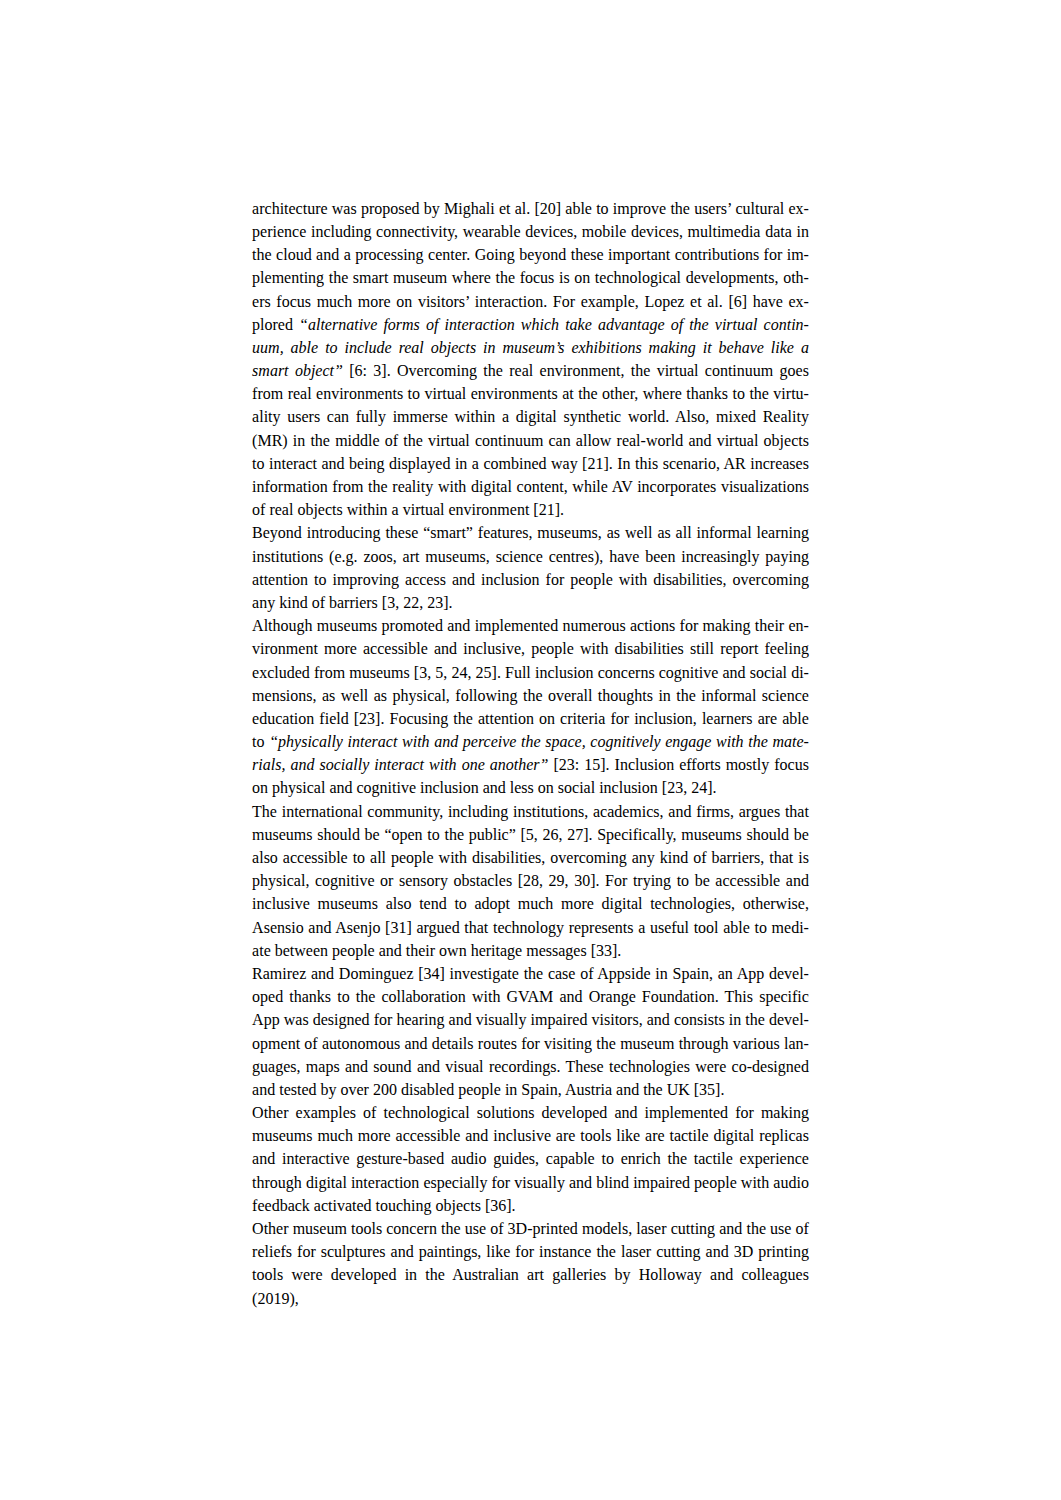architecture was proposed by Mighali et al. [20] able to improve the users’ cultural experience including connectivity, wearable devices, mobile devices, multimedia data in the cloud and a processing center. Going beyond these important contributions for implementing the smart museum where the focus is on technological developments, others focus much more on visitors’ interaction. For example, Lopez et al. [6] have explored “alternative forms of interaction which take advantage of the virtual continuum, able to include real objects in museum’s exhibitions making it behave like a smart object” [6: 3]. Overcoming the real environment, the virtual continuum goes from real environments to virtual environments at the other, where thanks to the virtuality users can fully immerse within a digital synthetic world. Also, mixed Reality (MR) in the middle of the virtual continuum can allow real-world and virtual objects to interact and being displayed in a combined way [21]. In this scenario, AR increases information from the reality with digital content, while AV incorporates visualizations of real objects within a virtual environment [21].
Beyond introducing these “smart” features, museums, as well as all informal learning institutions (e.g. zoos, art museums, science centres), have been increasingly paying attention to improving access and inclusion for people with disabilities, overcoming any kind of barriers [3, 22, 23].
Although museums promoted and implemented numerous actions for making their environment more accessible and inclusive, people with disabilities still report feeling excluded from museums [3, 5, 24, 25]. Full inclusion concerns cognitive and social dimensions, as well as physical, following the overall thoughts in the informal science education field [23]. Focusing the attention on criteria for inclusion, learners are able to “physically interact with and perceive the space, cognitively engage with the materials, and socially interact with one another” [23: 15]. Inclusion efforts mostly focus on physical and cognitive inclusion and less on social inclusion [23, 24].
The international community, including institutions, academics, and firms, argues that museums should be “open to the public” [5, 26, 27]. Specifically, museums should be also accessible to all people with disabilities, overcoming any kind of barriers, that is physical, cognitive or sensory obstacles [28, 29, 30]. For trying to be accessible and inclusive museums also tend to adopt much more digital technologies, otherwise, Asensio and Asenjo [31] argued that technology represents a useful tool able to mediate between people and their own heritage messages [33].
Ramirez and Dominguez [34] investigate the case of Appside in Spain, an App developed thanks to the collaboration with GVAM and Orange Foundation. This specific App was designed for hearing and visually impaired visitors, and consists in the development of autonomous and details routes for visiting the museum through various languages, maps and sound and visual recordings. These technologies were co-designed and tested by over 200 disabled people in Spain, Austria and the UK [35].
Other examples of technological solutions developed and implemented for making museums much more accessible and inclusive are tools like are tactile digital replicas and interactive gesture-based audio guides, capable to enrich the tactile experience through digital interaction especially for visually and blind impaired people with audio feedback activated touching objects [36].
Other museum tools concern the use of 3D-printed models, laser cutting and the use of reliefs for sculptures and paintings, like for instance the laser cutting and 3D printing tools were developed in the Australian art galleries by Holloway and colleagues (2019),